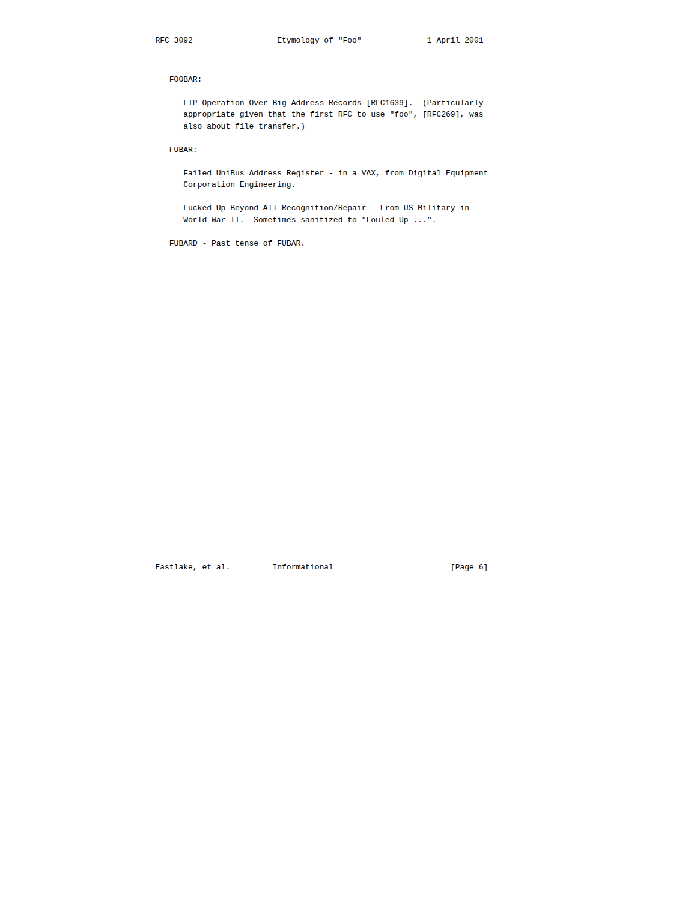RFC 3092                  Etymology of "Foo"              1 April 2001
   FOOBAR:

      FTP Operation Over Big Address Records [RFC1639].  (Particularly
      appropriate given that the first RFC to use "foo", [RFC269], was
      also about file transfer.)

   FUBAR:

      Failed UniBus Address Register - in a VAX, from Digital Equipment
      Corporation Engineering.

      Fucked Up Beyond All Recognition/Repair - From US Military in
      World War II.  Sometimes sanitized to "Fouled Up ...".

   FUBARD - Past tense of FUBAR.
Eastlake, et al.         Informational                         [Page 6]